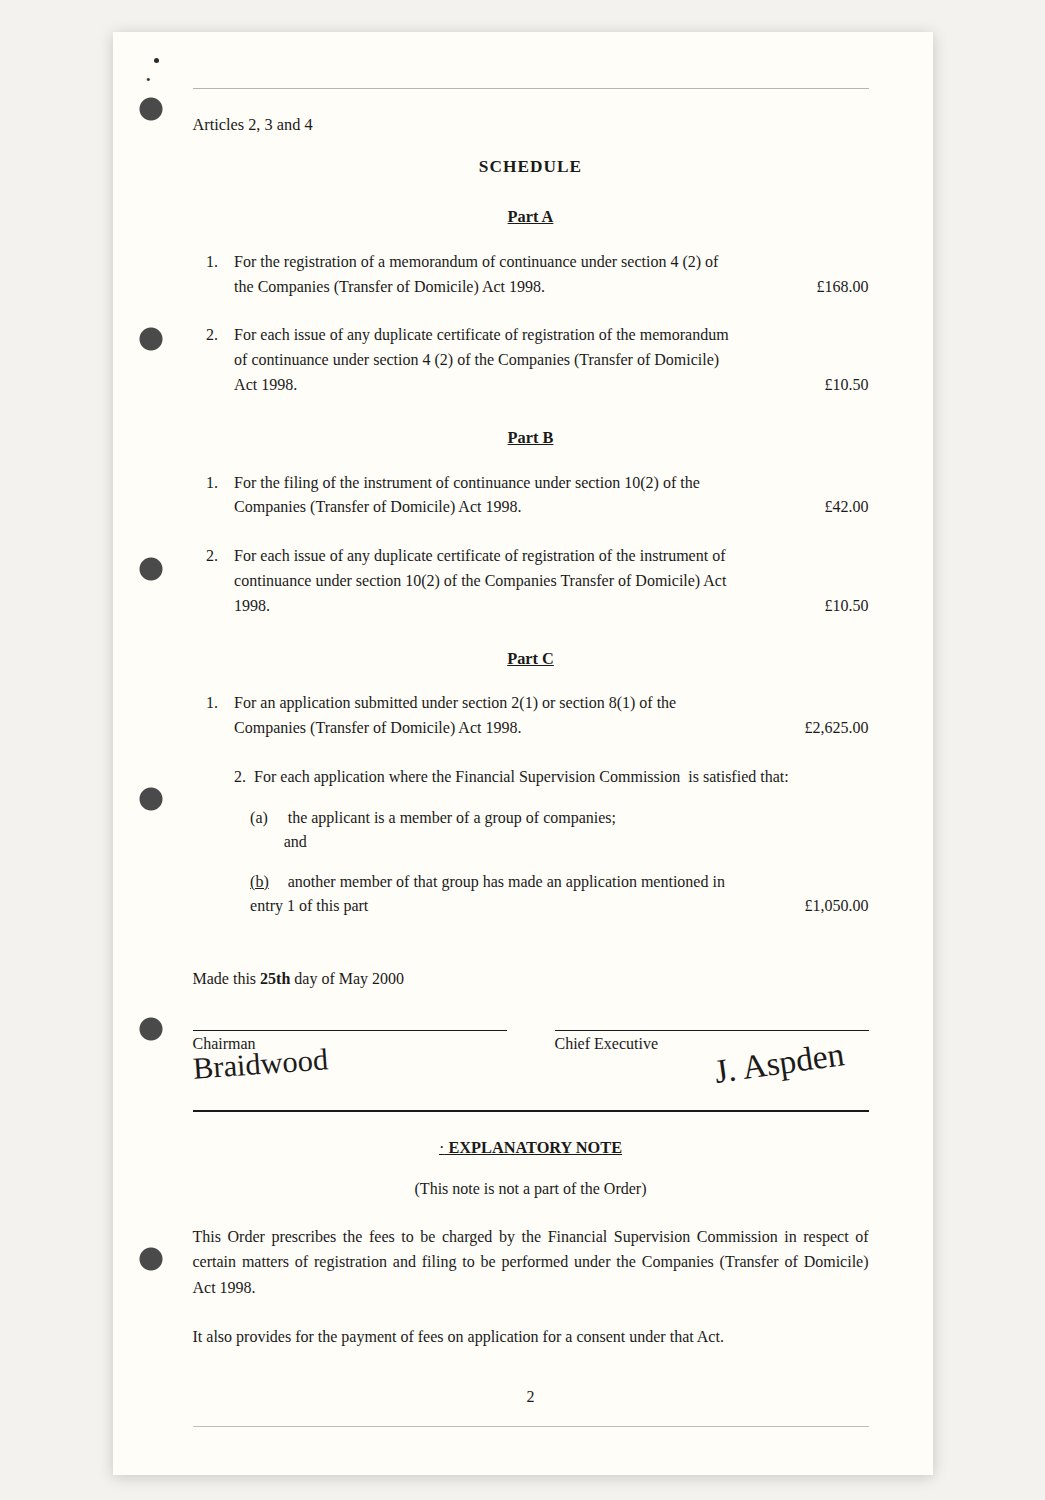•
Articles 2, 3 and 4
SCHEDULE
Part A
For the registration of a memorandum of continuance under section 4 (2) of the Companies (Transfer of Domicile) Act 1998. £168.00
For each issue of any duplicate certificate of registration of the memorandum of continuance under section 4 (2) of the Companies (Transfer of Domicile) Act 1998. £10.50
Part B
For the filing of the instrument of continuance under section 10(2) of the Companies (Transfer of Domicile) Act 1998. £42.00
For each issue of any duplicate certificate of registration of the instrument of continuance under section 10(2) of the Companies Transfer of Domicile) Act 1998. £10.50
Part C
For an application submitted under section 2(1) or section 8(1) of the Companies (Transfer of Domicile) Act 1998. £2,625.00
2. For each application where the Financial Supervision Commission is satisfied that:
(a) the applicant is a member of a group of companies;
and
(b) another member of that group has made an application mentioned in entry 1 of this part £1,050.00
Made this 25th day of May 2000
Braidwood
Chairman
J. Aspden
Chief Executive
· EXPLANATORY NOTE
(This note is not a part of the Order)
This Order prescribes the fees to be charged by the Financial Supervision Commission in respect of certain matters of registration and filing to be performed under the Companies (Transfer of Domicile) Act 1998.
It also provides for the payment of fees on application for a consent under that Act.
2